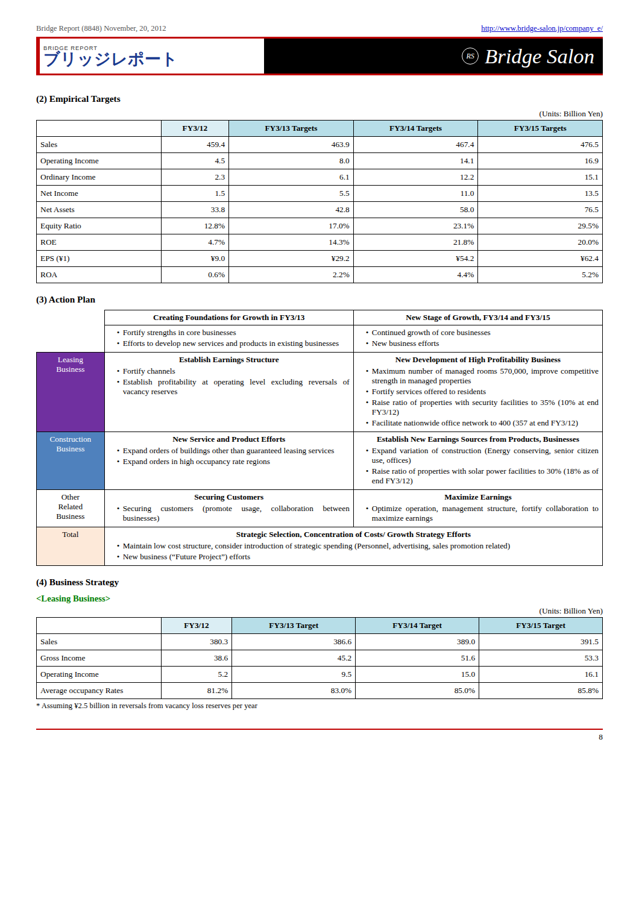Bridge Report (8848) November, 20, 2012
http://www.bridge-salon.jp/company_e/
BRIDGE REPORT
ブリッジレポート
RS
Bridge Salon
(2) Empirical Targets
(Units: Billion Yen)
| | FY3/12 | FY3/13 Targets | FY3/14 Targets | FY3/15 Targets |
| --- | --- | --- | --- | --- |
| Sales | 459.4 | 463.9 | 467.4 | 476.5 |
| Operating Income | 4.5 | 8.0 | 14.1 | 16.9 |
| Ordinary Income | 2.3 | 6.1 | 12.2 | 15.1 |
| Net Income | 1.5 | 5.5 | 11.0 | 13.5 |
| Net Assets | 33.8 | 42.8 | 58.0 | 76.5 |
| Equity Ratio | 12.8% | 17.0% | 23.1% | 29.5% |
| ROE | 4.7% | 14.3% | 21.8% | 20.0% |
| EPS (¥1) | ¥9.0 | ¥29.2 | ¥54.2 | ¥62.4 |
| ROA | 0.6% | 2.2% | 4.4% | 5.2% |
(3) Action Plan
| | Creating Foundations for Growth in FY3/13 | New Stage of Growth, FY3/14 and FY3/15 |
| | Fortify strengths in core businesses Efforts to develop new services and products in existing businesses | Continued growth of core businesses New business efforts |
| Leasing Business | Establish Earnings Structure Fortify channels Establish profitability at operating level excluding reversals of vacancy reserves | New Development of High Profitability Business Maximum number of managed rooms 570,000, improve competitive strength in managed properties Fortify services offered to residents Raise ratio of properties with security facilities to 35% (10% at end FY3/12) Facilitate nationwide office network to 400 (357 at end FY3/12) |
| Construction Business | New Service and Product Efforts Expand orders of buildings other than guaranteed leasing services Expand orders in high occupancy rate regions | Establish New Earnings Sources from Products, Businesses Expand variation of construction (Energy conserving, senior citizen use, offices) Raise ratio of properties with solar power facilities to 30% (18% as of end FY3/12) |
| Other Related Business | Securing Customers Securing customers (promote usage, collaboration between businesses) | Maximize Earnings Optimize operation, management structure, fortify collaboration to maximize earnings |
| Total | Strategic Selection, Concentration of Costs/ Growth Strategy Efforts Maintain low cost structure, consider introduction of strategic spending (Personnel, advertising, sales promotion related) New business (“Future Project”) efforts |
(4) Business Strategy
<Leasing Business>
(Units: Billion Yen)
| | FY3/12 | FY3/13 Target | FY3/14 Target | FY3/15 Target |
| --- | --- | --- | --- | --- |
| Sales | 380.3 | 386.6 | 389.0 | 391.5 |
| Gross Income | 38.6 | 45.2 | 51.6 | 53.3 |
| Operating Income | 5.2 | 9.5 | 15.0 | 16.1 |
| Average occupancy Rates | 81.2% | 83.0% | 85.0% | 85.8% |
* Assuming ¥2.5 billion in reversals from vacancy loss reserves per year
8